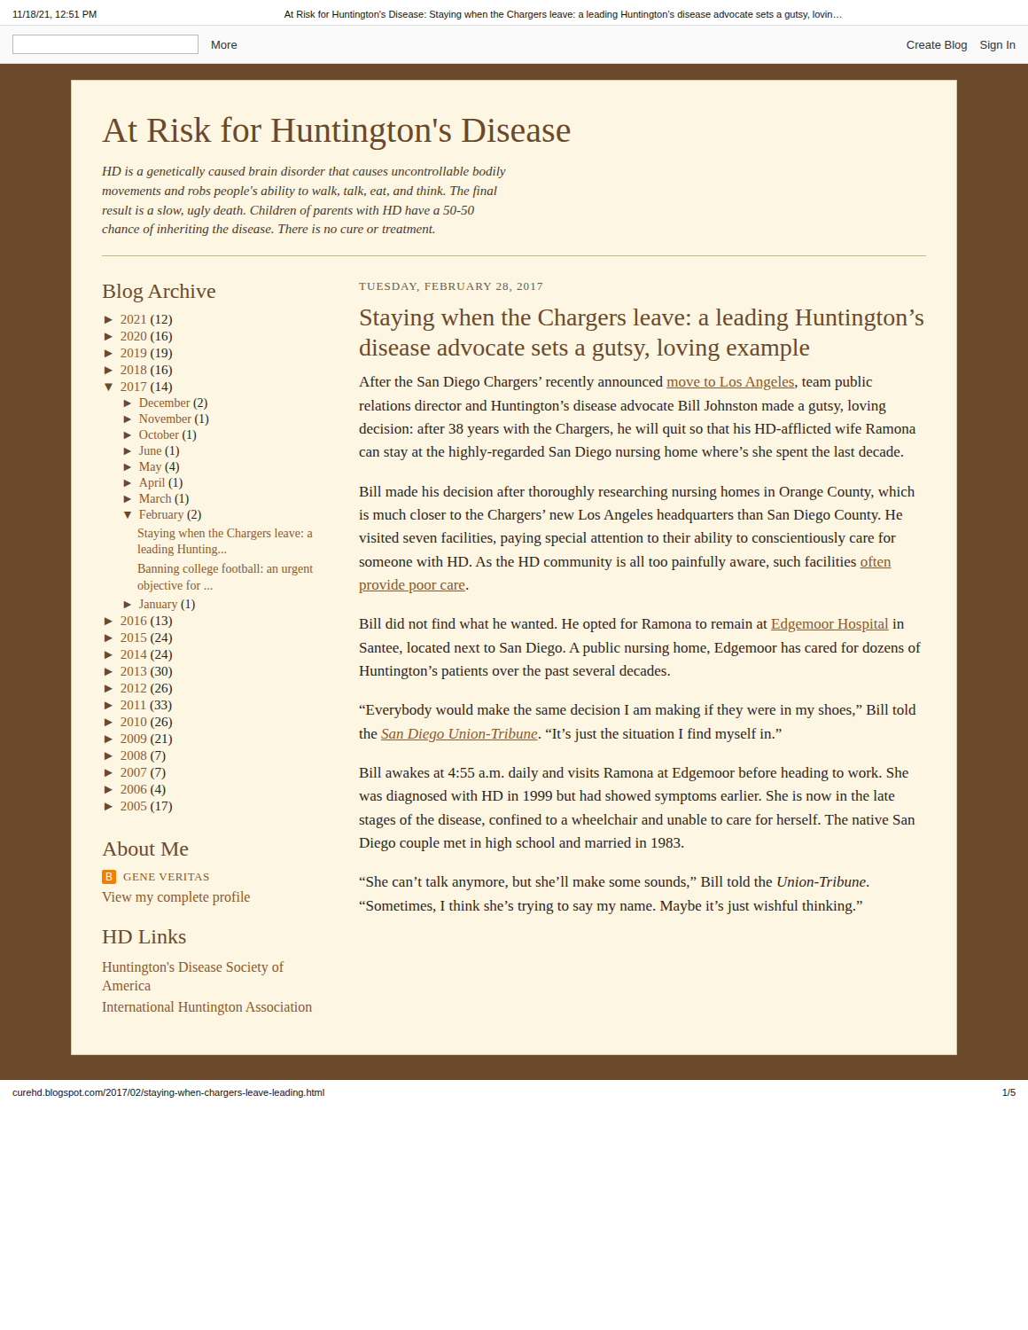11/18/21, 12:51 PM
At Risk for Huntington's Disease: Staying when the Chargers leave: a leading Huntington’s disease advocate sets a gutsy, lovin…
More Create Blog Sign In
At Risk for Huntington's Disease
HD is a genetically caused brain disorder that causes uncontrollable bodily movements and robs people's ability to walk, talk, eat, and think. The final result is a slow, ugly death. Children of parents with HD have a 50-50 chance of inheriting the disease. There is no cure or treatment.
Blog Archive
►2021 (12)
►2020 (16)
►2019 (19)
►2018 (16)
▼2017 (14)
►December (2)
►November (1)
►October (1)
►June (1)
►May (4)
►April (1)
►March (1)
▼February (2)
Staying when the Chargers leave: a leading Hunting...
Banning college football: an urgent objective for ...
►January (1)
►2016 (13)
►2015 (24)
►2014 (24)
►2013 (30)
►2012 (26)
►2011 (33)
►2010 (26)
►2009 (21)
►2008 (7)
►2007 (7)
►2006 (4)
►2005 (17)
About Me
B Gene Veritas
View my complete profile
HD Links
Huntington's Disease Society of America International Huntington Association
Tuesday, February 28, 2017
Staying when the Chargers leave: a leading Huntington’s disease advocate sets a gutsy, loving example
After the San Diego Chargers’ recently announced move to Los Angeles, team public relations director and Huntington’s disease advocate Bill Johnston made a gutsy, loving decision: after 38 years with the Chargers, he will quit so that his HD-afflicted wife Ramona can stay at the highly-regarded San Diego nursing home where’s she spent the last decade.
Bill made his decision after thoroughly researching nursing homes in Orange County, which is much closer to the Chargers’ new Los Angeles headquarters than San Diego County. He visited seven facilities, paying special attention to their ability to conscientiously care for someone with HD. As the HD community is all too painfully aware, such facilities often provide poor care.
Bill did not find what he wanted. He opted for Ramona to remain at Edgemoor Hospital in Santee, located next to San Diego. A public nursing home, Edgemoor has cared for dozens of Huntington’s patients over the past several decades.
“Everybody would make the same decision I am making if they were in my shoes,” Bill told the San Diego Union-Tribune. “It’s just the situation I find myself in.”
Bill awakes at 4:55 a.m. daily and visits Ramona at Edgemoor before heading to work. She was diagnosed with HD in 1999 but had showed symptoms earlier. She is now in the late stages of the disease, confined to a wheelchair and unable to care for herself. The native San Diego couple met in high school and married in 1983.
“She can’t talk anymore, but she’ll make some sounds,” Bill told the Union-Tribune. “Sometimes, I think she’s trying to say my name. Maybe it’s just wishful thinking.”
curehd.blogspot.com/2017/02/staying-when-chargers-leave-leading.html
1/5